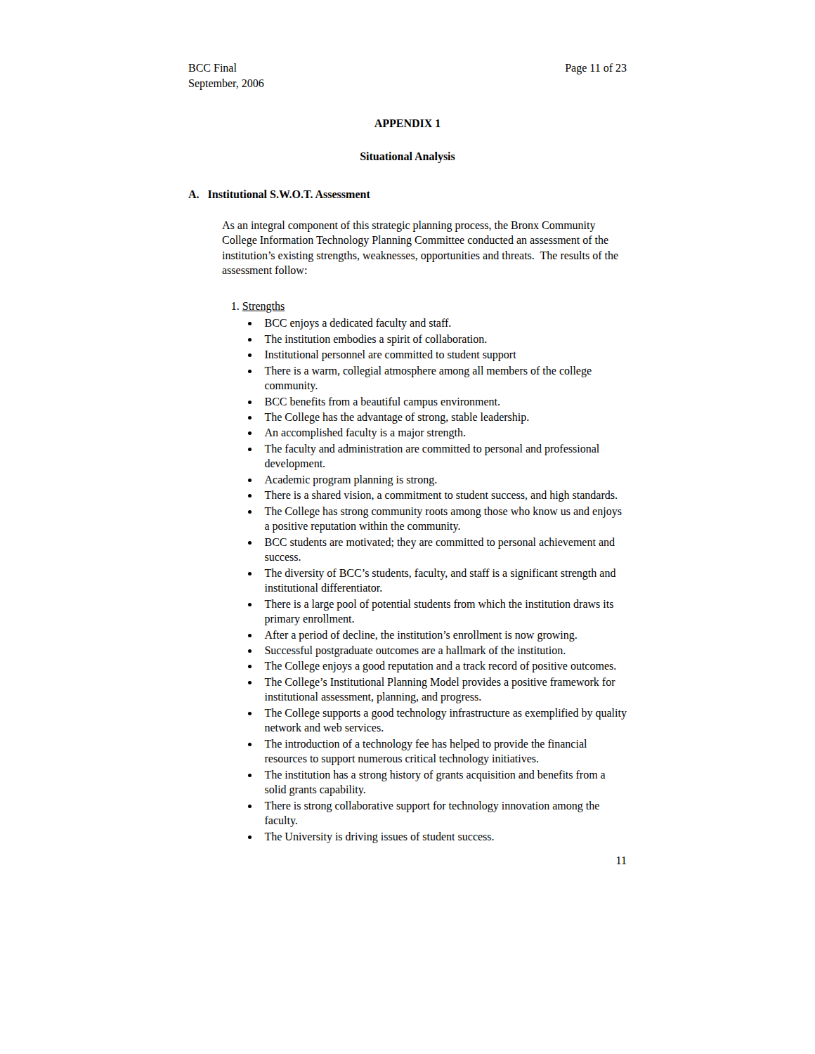BCC Final
September, 2006
Page 11 of 23
APPENDIX 1
Situational Analysis
A. Institutional S.W.O.T. Assessment
As an integral component of this strategic planning process, the Bronx Community College Information Technology Planning Committee conducted an assessment of the institution’s existing strengths, weaknesses, opportunities and threats. The results of the assessment follow:
Strengths
BCC enjoys a dedicated faculty and staff.
The institution embodies a spirit of collaboration.
Institutional personnel are committed to student support
There is a warm, collegial atmosphere among all members of the college community.
BCC benefits from a beautiful campus environment.
The College has the advantage of strong, stable leadership.
An accomplished faculty is a major strength.
The faculty and administration are committed to personal and professional development.
Academic program planning is strong.
There is a shared vision, a commitment to student success, and high standards.
The College has strong community roots among those who know us and enjoys a positive reputation within the community.
BCC students are motivated; they are committed to personal achievement and success.
The diversity of BCC’s students, faculty, and staff is a significant strength and institutional differentiator.
There is a large pool of potential students from which the institution draws its primary enrollment.
After a period of decline, the institution’s enrollment is now growing.
Successful postgraduate outcomes are a hallmark of the institution.
The College enjoys a good reputation and a track record of positive outcomes.
The College’s Institutional Planning Model provides a positive framework for institutional assessment, planning, and progress.
The College supports a good technology infrastructure as exemplified by quality network and web services.
The introduction of a technology fee has helped to provide the financial resources to support numerous critical technology initiatives.
The institution has a strong history of grants acquisition and benefits from a solid grants capability.
There is strong collaborative support for technology innovation among the faculty.
The University is driving issues of student success.
11